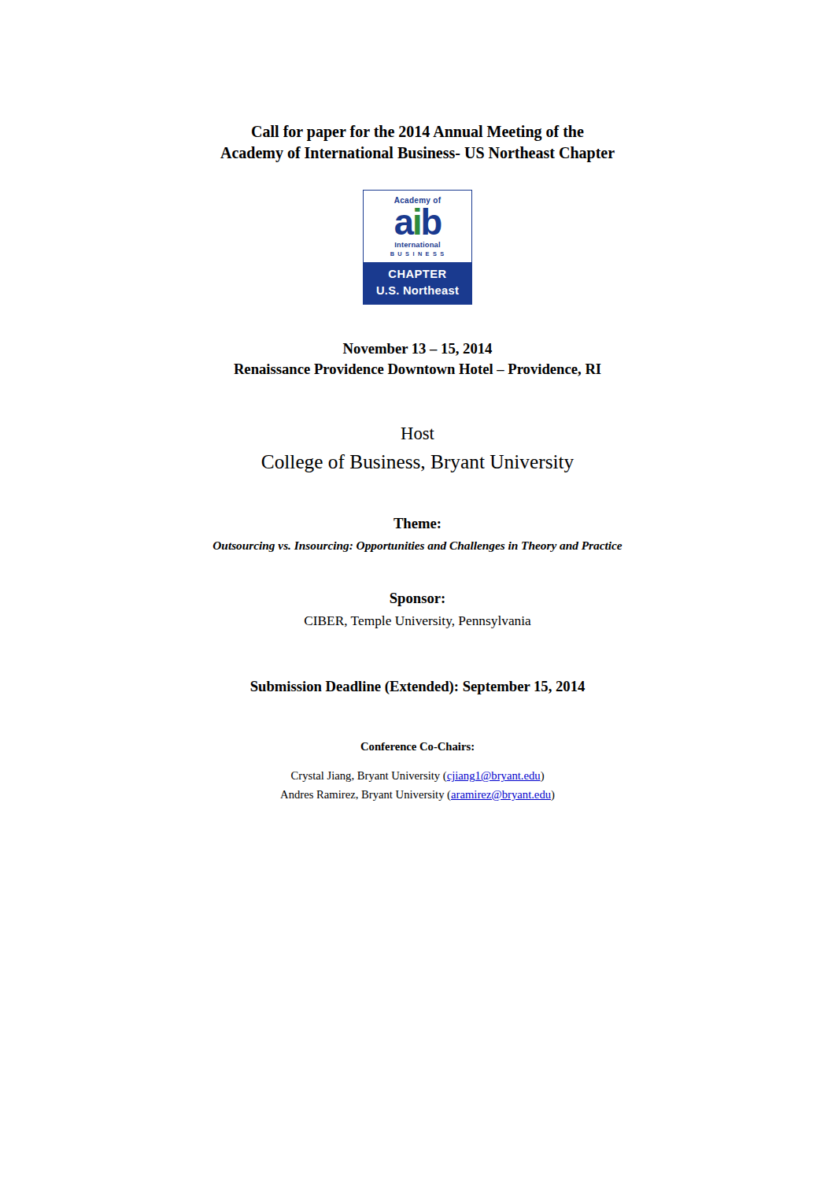Call for paper for the 2014 Annual Meeting of the
Academy of International Business- US Northeast Chapter
Academy of
aib
International
B U S I N E S S
CHAPTER
U.S. Northeast
November 13 – 15, 2014
Renaissance Providence Downtown Hotel – Providence, RI
Host
College of Business, Bryant University
Theme:
Outsourcing vs. Insourcing: Opportunities and Challenges in Theory and Practice
Sponsor:
CIBER, Temple University, Pennsylvania
Submission Deadline (Extended): September 15, 2014
Conference Co-Chairs:
Crystal Jiang, Bryant University (cjiang1@bryant.edu)
Andres Ramirez, Bryant University (aramirez@bryant.edu)